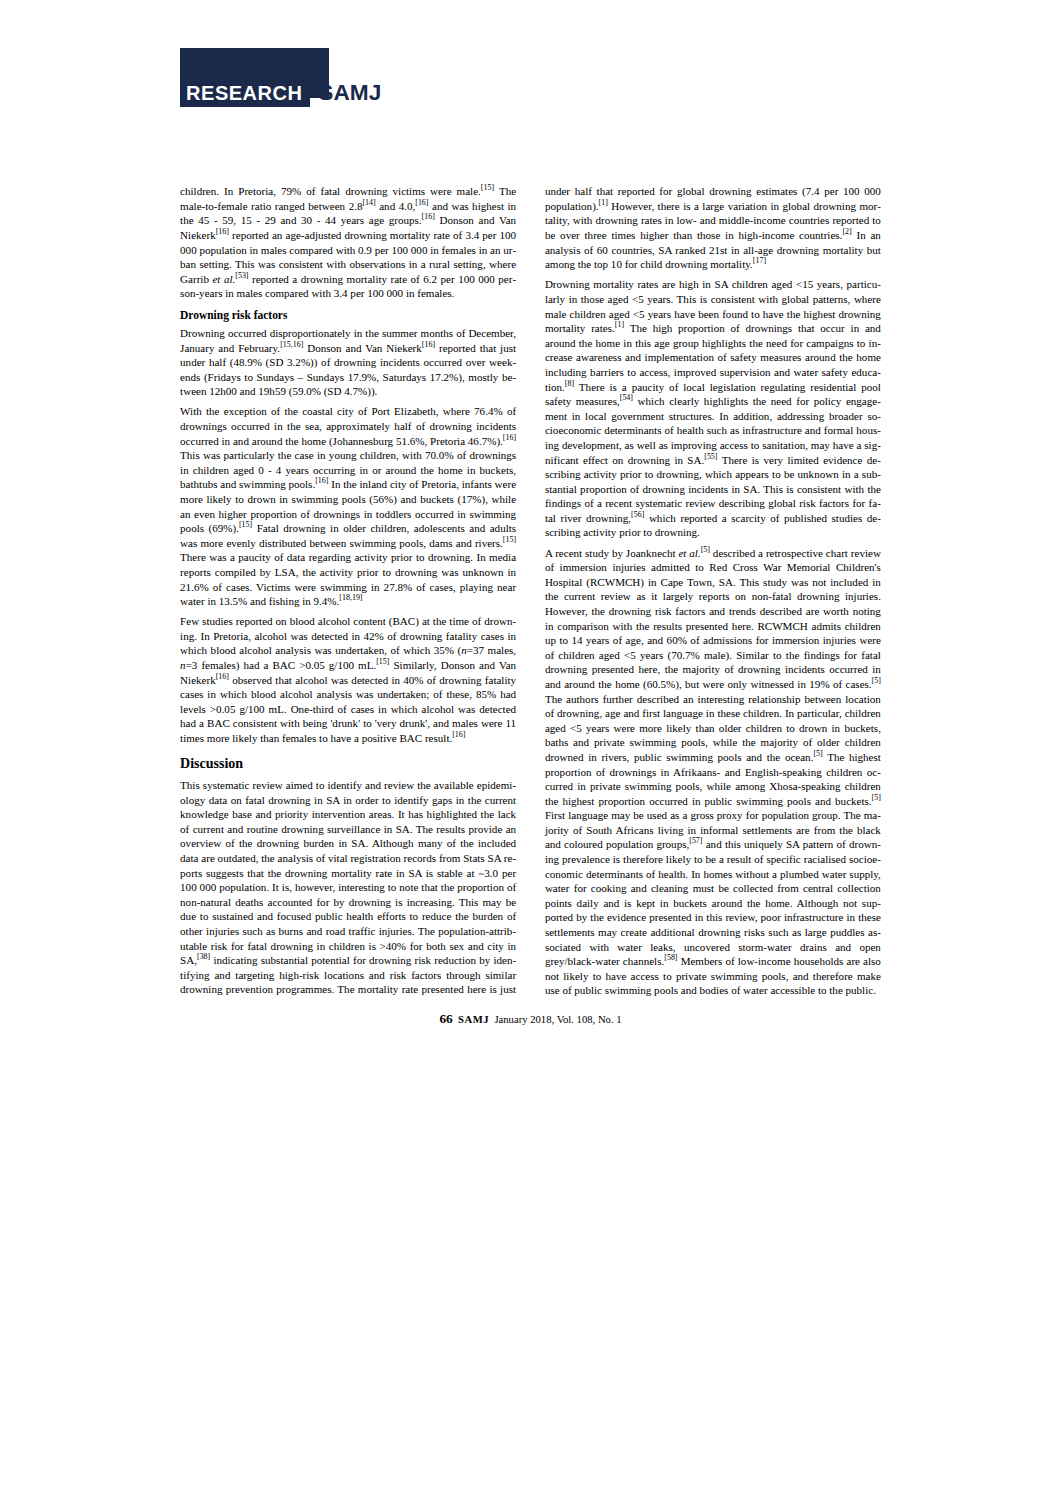RESEARCH SAMJ
children. In Pretoria, 79% of fatal drowning victims were male.[15] The male-to-female ratio ranged between 2.8[14] and 4.0,[16] and was highest in the 45 - 59, 15 - 29 and 30 - 44 years age groups.[16] Donson and Van Niekerk[16] reported an age-adjusted drowning mortality rate of 3.4 per 100 000 population in males compared with 0.9 per 100 000 in females in an urban setting. This was consistent with observations in a rural setting, where Garrib et al.[53] reported a drowning mortality rate of 6.2 per 100 000 person-years in males compared with 3.4 per 100 000 in females.
Drowning risk factors
Drowning occurred disproportionately in the summer months of December, January and February.[15,16] Donson and Van Niekerk[16] reported that just under half (48.9% (SD 3.2%)) of drowning incidents occurred over weekends (Fridays to Sundays – Sundays 17.9%, Saturdays 17.2%), mostly between 12h00 and 19h59 (59.0% (SD 4.7%)).
With the exception of the coastal city of Port Elizabeth, where 76.4% of drownings occurred in the sea, approximately half of drowning incidents occurred in and around the home (Johannesburg 51.6%, Pretoria 46.7%).[16] This was particularly the case in young children, with 70.0% of drownings in children aged 0 - 4 years occurring in or around the home in buckets, bathtubs and swimming pools.[16] In the inland city of Pretoria, infants were more likely to drown in swimming pools (56%) and buckets (17%), while an even higher proportion of drownings in toddlers occurred in swimming pools (69%).[15] Fatal drowning in older children, adolescents and adults was more evenly distributed between swimming pools, dams and rivers.[15] There was a paucity of data regarding activity prior to drowning. In media reports compiled by LSA, the activity prior to drowning was unknown in 21.6% of cases. Victims were swimming in 27.8% of cases, playing near water in 13.5% and fishing in 9.4%.[18,19]
Few studies reported on blood alcohol content (BAC) at the time of drowning. In Pretoria, alcohol was detected in 42% of drowning fatality cases in which blood alcohol analysis was undertaken, of which 35% (n=37 males, n=3 females) had a BAC >0.05 g/100 mL.[15] Similarly, Donson and Van Niekerk[16] observed that alcohol was detected in 40% of drowning fatality cases in which blood alcohol analysis was undertaken; of these, 85% had levels >0.05 g/100 mL. One-third of cases in which alcohol was detected had a BAC consistent with being 'drunk' to 'very drunk', and males were 11 times more likely than females to have a positive BAC result.[16]
Discussion
This systematic review aimed to identify and review the available epidemiology data on fatal drowning in SA in order to identify gaps in the current knowledge base and priority intervention areas. It has highlighted the lack of current and routine drowning surveillance in SA. The results provide an overview of the drowning burden in SA. Although many of the included data are outdated, the analysis of vital registration records from Stats SA reports suggests that the drowning mortality rate in SA is stable at ~3.0 per 100 000 population. It is, however, interesting to note that the proportion of non-natural deaths accounted for by drowning is increasing. This may be due to sustained and focused public health efforts to reduce the burden of other injuries such as burns and road traffic injuries. The population-attributable risk for fatal drowning in children is >40% for both sex and city in SA,[38] indicating substantial potential for drowning risk reduction by identifying and targeting high-risk locations and risk factors through similar drowning prevention programmes. The mortality rate presented here is just under half that reported for global drowning estimates (7.4 per 100 000 population).[1] However, there is a large variation in global drowning mortality, with drowning rates in low- and middle-income countries reported to be over three times higher than those in high-income countries.[2] In an analysis of 60 countries, SA ranked 21st in all-age drowning mortality but among the top 10 for child drowning mortality.[17]
Drowning mortality rates are high in SA children aged <15 years, particularly in those aged <5 years. This is consistent with global patterns, where male children aged <5 years have been found to have the highest drowning mortality rates.[1] The high proportion of drownings that occur in and around the home in this age group highlights the need for campaigns to increase awareness and implementation of safety measures around the home including barriers to access, improved supervision and water safety education.[8] There is a paucity of local legislation regulating residential pool safety measures,[54] which clearly highlights the need for policy engagement in local government structures. In addition, addressing broader socioeconomic determinants of health such as infrastructure and formal housing development, as well as improving access to sanitation, may have a significant effect on drowning in SA.[55] There is very limited evidence describing activity prior to drowning, which appears to be unknown in a substantial proportion of drowning incidents in SA. This is consistent with the findings of a recent systematic review describing global risk factors for fatal river drowning,[56] which reported a scarcity of published studies describing activity prior to drowning.
A recent study by Joanknecht et al.[5] described a retrospective chart review of immersion injuries admitted to Red Cross War Memorial Children's Hospital (RCWMCH) in Cape Town, SA. This study was not included in the current review as it largely reports on non-fatal drowning injuries. However, the drowning risk factors and trends described are worth noting in comparison with the results presented here. RCWMCH admits children up to 14 years of age, and 60% of admissions for immersion injuries were of children aged <5 years (70.7% male). Similar to the findings for fatal drowning presented here, the majority of drowning incidents occurred in and around the home (60.5%), but were only witnessed in 19% of cases.[5] The authors further described an interesting relationship between location of drowning, age and first language in these children. In particular, children aged <5 years were more likely than older children to drown in buckets, baths and private swimming pools, while the majority of older children drowned in rivers, public swimming pools and the ocean.[5] The highest proportion of drownings in Afrikaans- and English-speaking children occurred in private swimming pools, while among Xhosa-speaking children the highest proportion occurred in public swimming pools and buckets.[5] First language may be used as a gross proxy for population group. The majority of South Africans living in informal settlements are from the black and coloured population groups,[57] and this uniquely SA pattern of drowning prevalence is therefore likely to be a result of specific racialised socioeconomic determinants of health. In homes without a plumbed water supply, water for cooking and cleaning must be collected from central collection points daily and is kept in buckets around the home. Although not supported by the evidence presented in this review, poor infrastructure in these settlements may create additional drowning risks such as large puddles associated with water leaks, uncovered storm-water drains and open grey/black-water channels.[58] Members of low-income households are also not likely to have access to private swimming pools, and therefore make use of public swimming pools and bodies of water accessible to the public.
66 SAMJ January 2018, Vol. 108, No. 1